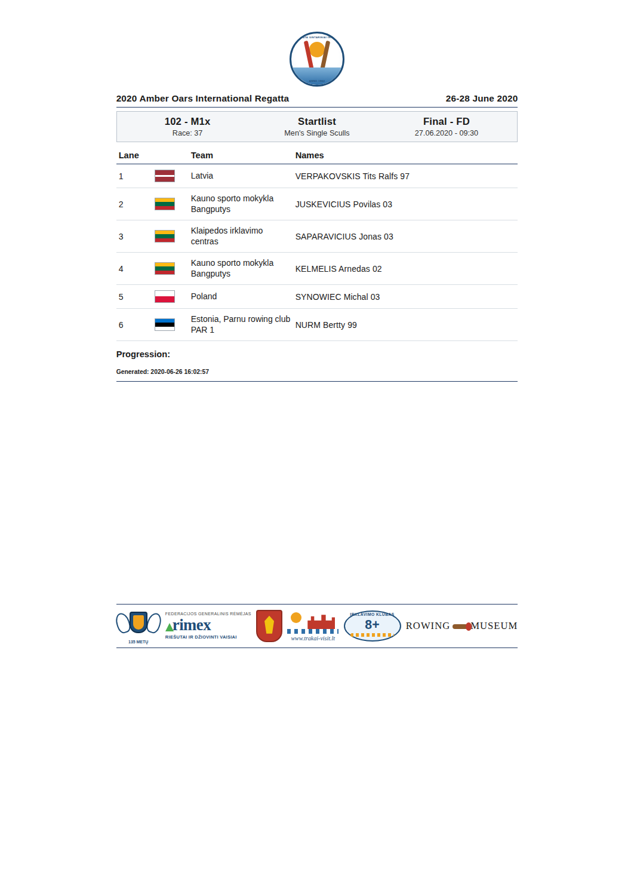REGATA GINTARINIAI IRKLAI
ANNO 1962
2020 Amber Oars International Regatta
26-28 June 2020
102 - M1x
Race: 37
Startlist
Men's Single Sculls
Final - FD
27.06.2020 - 09:30
| Lane | | Team | Names |
| --- | --- | --- | --- |
| 1 | | Latvia | VERPAKOVSKIS Tits Ralfs 97 |
| 2 | | Kauno sporto mokykla Bangputys | JUSKEVICIUS Povilas 03 |
| 3 | | Klaipedos irklavimo centras | SAPARAVICIUS Jonas 03 |
| 4 | | Kauno sporto mokykla Bangputys | KELMELIS Arnedas 02 |
| 5 | | Poland | SYNOWIEC Michal 03 |
| 6 | | Estonia, Parnu rowing club PAR 1 | NURM Bertty 99 |
Progression:
Generated: 2020-06-26 16:02:57
135 METŲ
FEDERACIJOS GENERALINIS RĖMĖJAS
rimex
RIEŠUTAI IR DŽIOVINTI VAISIAI
www.trakai-visit.lt
IRKLAVIMO KLUBAS
8+
ROWING MUSEUM